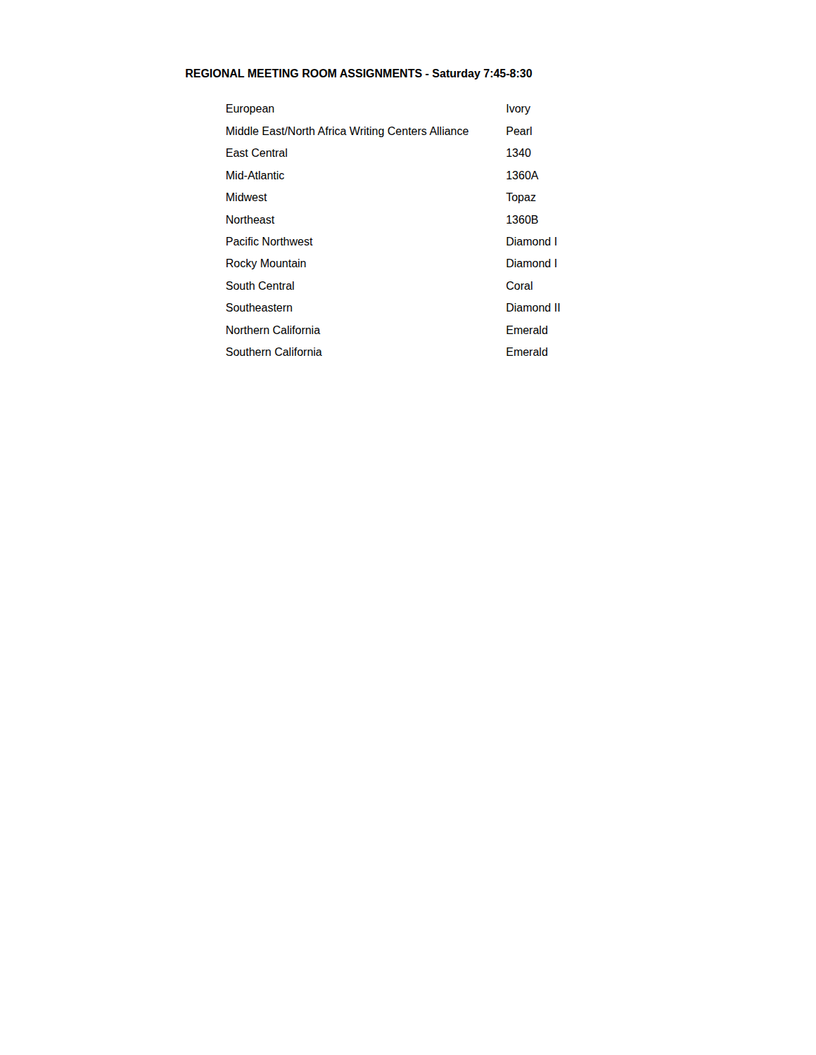REGIONAL MEETING ROOM ASSIGNMENTS - Saturday 7:45-8:30
| European | Ivory |
| Middle East/North Africa Writing Centers Alliance | Pearl |
| East Central | 1340 |
| Mid-Atlantic | 1360A |
| Midwest | Topaz |
| Northeast | 1360B |
| Pacific Northwest | Diamond I |
| Rocky Mountain | Diamond I |
| South Central | Coral |
| Southeastern | Diamond II |
| Northern California | Emerald |
| Southern California | Emerald |